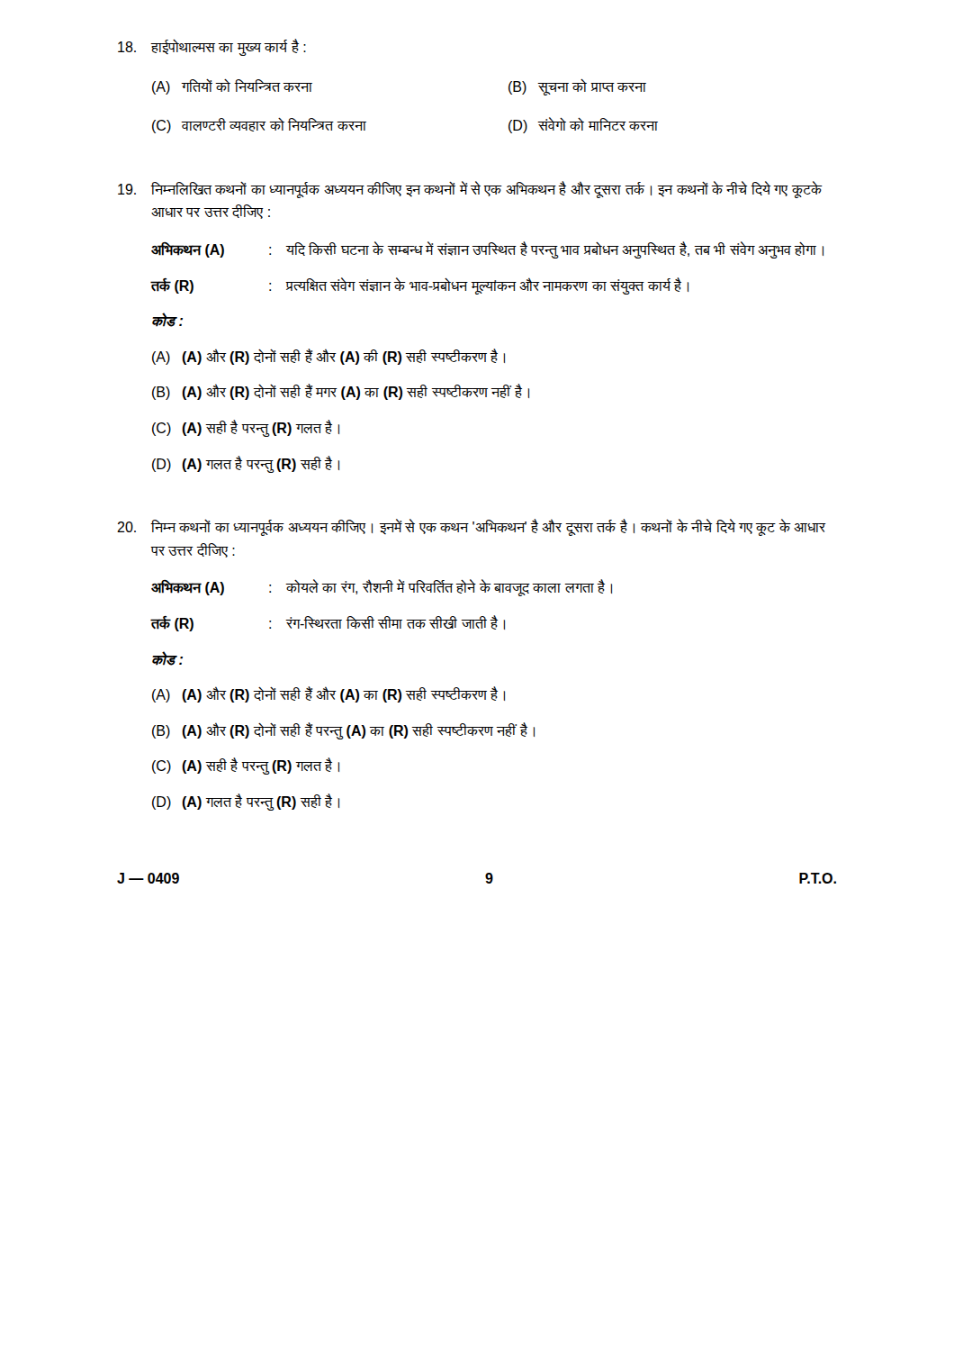18.
हाईपोथाल्मस का मुख्य कार्य है :
(A) गतियों को नियन्त्रित करना
(B) सूचना को प्राप्त करना
(C) वालण्टरी व्यवहार को नियन्त्रित करना
(D) संवेगो को मानिटर करना
19.
निम्नलिखित कथनों का ध्यानपूर्वक अध्ययन कीजिए इन कथनों में से एक अभिकथन है और दूसरा तर्क। इन कथनों के नीचे दिये गए कूटके आधार पर उत्तर दीजिए :
अभिकथन (A): यदि किसी घटना के सम्बन्ध में संज्ञान उपस्थित है परन्तु भाव प्रबोधन अनुपस्थित है, तब भी संवेग अनुभव होगा।
तर्क (R): प्रत्यक्षित संवेग संज्ञान के भाव-प्रबोधन मूल्यांकन और नामकरण का संयुक्त कार्य है।
कोड :
(A)(A) और (R) दोनों सही हैं और (A) की (R) सही स्पष्टीकरण है।
(B)(A) और (R) दोनों सही हैं मगर (A) का (R) सही स्पष्टीकरण नहीं है।
(C)(A) सही है परन्तु (R) गलत है।
(D)(A) गलत है परन्तु (R) सही है।
20.
निम्न कथनों का ध्यानपूर्वक अध्ययन कीजिए। इनमें से एक कथन 'अभिकथन' है और दूसरा तर्क है। कथनों के नीचे दिये गए कूट के आधार पर उत्तर दीजिए :
अभिकथन (A): कोयले का रंग, रौशनी में परिवर्तित होने के बावजूद काला लगता है।
तर्क (R): रंग-स्थिरता किसी सीमा तक सीखी जाती है।
कोड :
(A)(A) और (R) दोनों सही हैं और (A) का (R) सही स्पष्टीकरण है।
(B)(A) और (R) दोनों सही हैं परन्तु (A) का (R) सही स्पष्टीकरण नहीं है।
(C)(A) सही है परन्तु (R) गलत है।
(D)(A) गलत है परन्तु (R) सही है।
J — 0409
9
P.T.O.